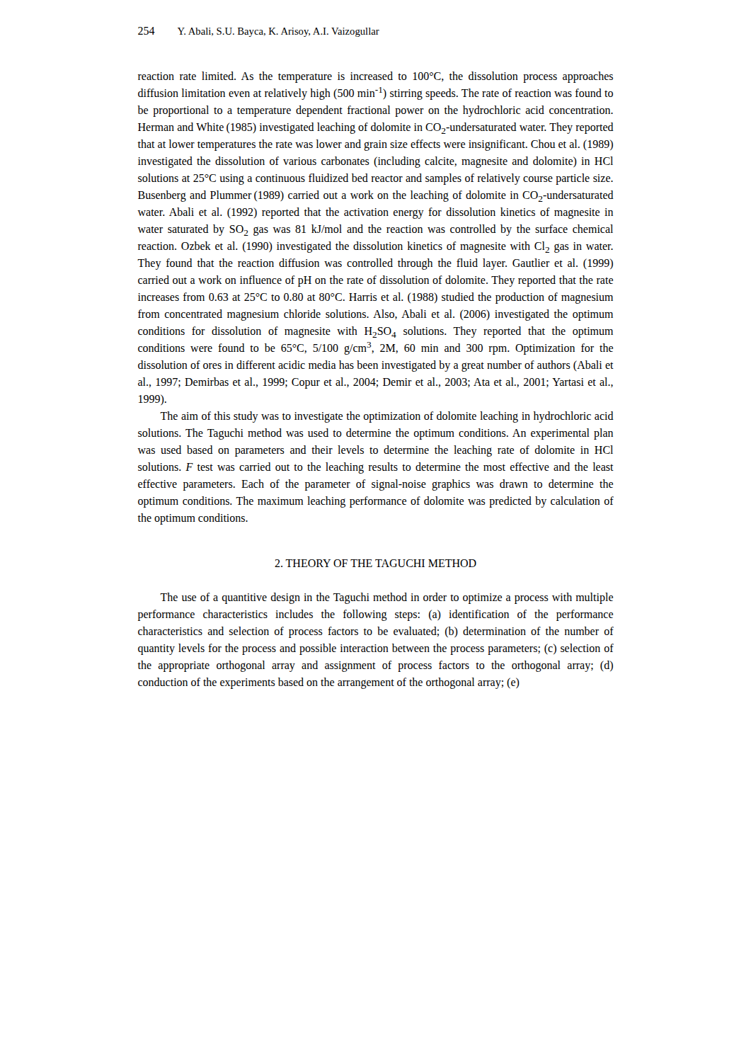254 Y. Abali, S.U. Bayca, K. Arisoy, A.I. Vaizogullar
reaction rate limited. As the temperature is increased to 100°C, the dissolution process approaches diffusion limitation even at relatively high (500 min-1) stirring speeds. The rate of reaction was found to be proportional to a temperature dependent fractional power on the hydrochloric acid concentration. Herman and White (1985) investigated leaching of dolomite in CO2-undersaturated water. They reported that at lower temperatures the rate was lower and grain size effects were insignificant. Chou et al. (1989) investigated the dissolution of various carbonates (including calcite, magnesite and dolomite) in HCl solutions at 25°C using a continuous fluidized bed reactor and samples of relatively course particle size. Busenberg and Plummer (1989) carried out a work on the leaching of dolomite in CO2-undersaturated water. Abali et al. (1992) reported that the activation energy for dissolution kinetics of magnesite in water saturated by SO2 gas was 81 kJ/mol and the reaction was controlled by the surface chemical reaction. Ozbek et al. (1990) investigated the dissolution kinetics of magnesite with Cl2 gas in water. They found that the reaction diffusion was controlled through the fluid layer. Gautlier et al. (1999) carried out a work on influence of pH on the rate of dissolution of dolomite. They reported that the rate increases from 0.63 at 25°C to 0.80 at 80°C. Harris et al. (1988) studied the production of magnesium from concentrated magnesium chloride solutions. Also, Abali et al. (2006) investigated the optimum conditions for dissolution of magnesite with H2SO4 solutions. They reported that the optimum conditions were found to be 65°C, 5/100 g/cm3, 2M, 60 min and 300 rpm. Optimization for the dissolution of ores in different acidic media has been investigated by a great number of authors (Abali et al., 1997; Demirbas et al., 1999; Copur et al., 2004; Demir et al., 2003; Ata et al., 2001; Yartasi et al., 1999).
The aim of this study was to investigate the optimization of dolomite leaching in hydrochloric acid solutions. The Taguchi method was used to determine the optimum conditions. An experimental plan was used based on parameters and their levels to determine the leaching rate of dolomite in HCl solutions. F test was carried out to the leaching results to determine the most effective and the least effective parameters. Each of the parameter of signal-noise graphics was drawn to determine the optimum conditions. The maximum leaching performance of dolomite was predicted by calculation of the optimum conditions.
2. Theory of the Taguchi method
The use of a quantitive design in the Taguchi method in order to optimize a process with multiple performance characteristics includes the following steps: (a) identification of the performance characteristics and selection of process factors to be evaluated; (b) determination of the number of quantity levels for the process and possible interaction between the process parameters; (c) selection of the appropriate orthogonal array and assignment of process factors to the orthogonal array; (d) conduction of the experiments based on the arrangement of the orthogonal array; (e)